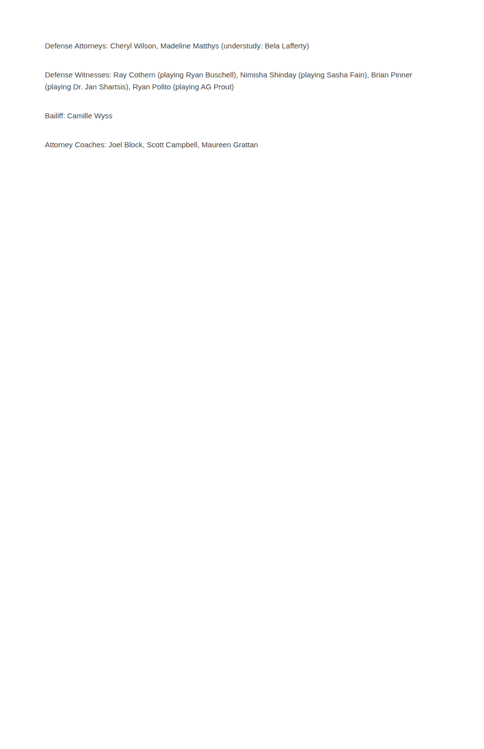Defense Attorneys: Cheryl Wilson, Madeline Matthys (understudy: Bela Lafferty)
Defense Witnesses: Ray Cothern (playing Ryan Buschell), Nimisha Shinday (playing Sasha Fain), Brian Pinner (playing Dr. Jan Shartsis), Ryan Polito (playing AG Prout)
Bailiff: Camille Wyss
Attorney Coaches: Joel Block, Scott Campbell, Maureen Grattan